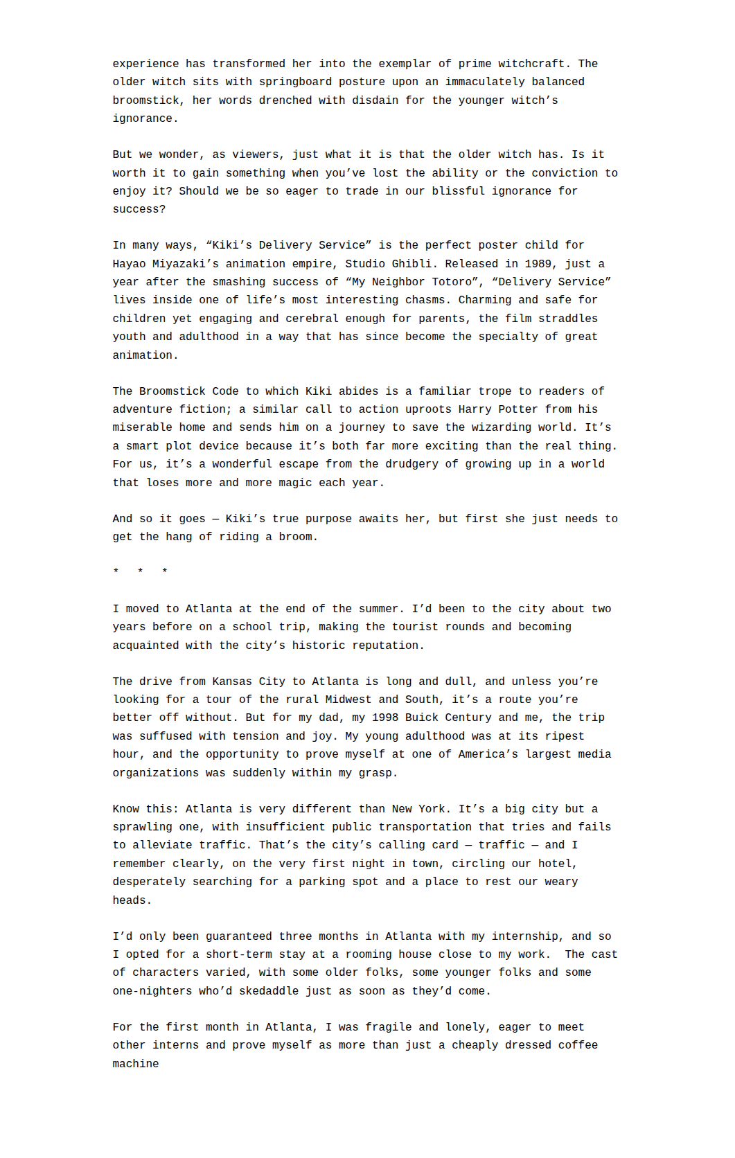experience has transformed her into the exemplar of prime witchcraft. The older witch sits with springboard posture upon an immaculately balanced broomstick, her words drenched with disdain for the younger witch’s ignorance.
But we wonder, as viewers, just what it is that the older witch has. Is it worth it to gain something when you’ve lost the ability or the conviction to enjoy it? Should we be so eager to trade in our blissful ignorance for success?
In many ways, “Kiki’s Delivery Service” is the perfect poster child for Hayao Miyazaki’s animation empire, Studio Ghibli. Released in 1989, just a year after the smashing success of “My Neighbor Totoro”, “Delivery Service” lives inside one of life’s most interesting chasms. Charming and safe for children yet engaging and cerebral enough for parents, the film straddles youth and adulthood in a way that has since become the specialty of great animation.
The Broomstick Code to which Kiki abides is a familiar trope to readers of adventure fiction; a similar call to action uproots Harry Potter from his miserable home and sends him on a journey to save the wizarding world. It’s a smart plot device because it’s both far more exciting than the real thing. For us, it’s a wonderful escape from the drudgery of growing up in a world that loses more and more magic each year.
And so it goes — Kiki’s true purpose awaits her, but first she just needs to get the hang of riding a broom.
* * *
I moved to Atlanta at the end of the summer. I’d been to the city about two years before on a school trip, making the tourist rounds and becoming acquainted with the city’s historic reputation.
The drive from Kansas City to Atlanta is long and dull, and unless you’re looking for a tour of the rural Midwest and South, it’s a route you’re better off without. But for my dad, my 1998 Buick Century and me, the trip was suffused with tension and joy. My young adulthood was at its ripest hour, and the opportunity to prove myself at one of America’s largest media organizations was suddenly within my grasp.
Know this: Atlanta is very different than New York. It’s a big city but a sprawling one, with insufficient public transportation that tries and fails to alleviate traffic. That’s the city’s calling card — traffic — and I remember clearly, on the very first night in town, circling our hotel, desperately searching for a parking spot and a place to rest our weary heads.
I’d only been guaranteed three months in Atlanta with my internship, and so I opted for a short-term stay at a rooming house close to my work. The cast of characters varied, with some older folks, some younger folks and some one-nighters who’d skedaddle just as soon as they’d come.
For the first month in Atlanta, I was fragile and lonely, eager to meet other interns and prove myself as more than just a cheaply dressed coffee machine